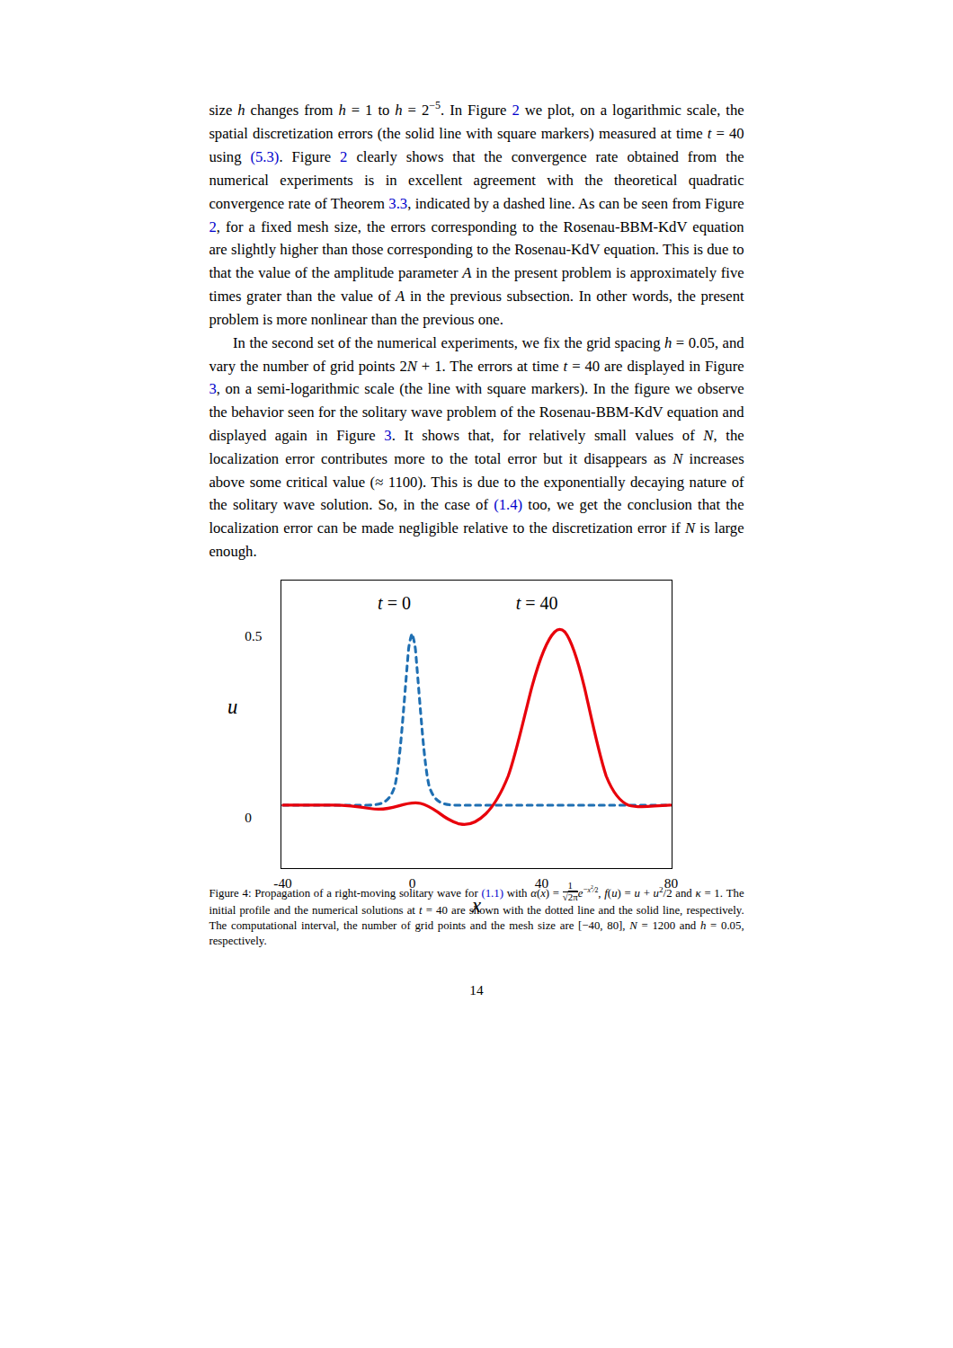size h changes from h = 1 to h = 2−5. In Figure 2 we plot, on a logarithmic scale, the spatial discretization errors (the solid line with square markers) measured at time t = 40 using (5.3). Figure 2 clearly shows that the convergence rate obtained from the numerical experiments is in excellent agreement with the theoretical quadratic convergence rate of Theorem 3.3, indicated by a dashed line. As can be seen from Figure 2, for a fixed mesh size, the errors corresponding to the Rosenau-BBM-KdV equation are slightly higher than those corresponding to the Rosenau-KdV equation. This is due to that the value of the amplitude parameter A in the present problem is approximately five times grater than the value of A in the previous subsection. In other words, the present problem is more nonlinear than the previous one.
In the second set of the numerical experiments, we fix the grid spacing h = 0.05, and vary the number of grid points 2N + 1. The errors at time t = 40 are displayed in Figure 3, on a semi-logarithmic scale (the line with square markers). In the figure we observe the behavior seen for the solitary wave problem of the Rosenau-BBM-KdV equation and displayed again in Figure 3. It shows that, for relatively small values of N, the localization error contributes more to the total error but it disappears as N increases above some critical value (≈ 1100). This is due to the exponentially decaying nature of the solitary wave solution. So, in the case of (1.4) too, we get the conclusion that the localization error can be made negligible relative to the discretization error if N is large enough.
u
x
0.5
0
-40
0
40
80
t = 0
t = 40
Figure 4: Propagation of a right-moving solitary wave for (1.1) with α(x) = 1√2π e−x2⁄2, f(u) = u + u2/2 and κ = 1. The initial profile and the numerical solutions at t = 40 are shown with the dotted line and the solid line, respectively. The computational interval, the number of grid points and the mesh size are [−40, 80], N = 1200 and h = 0.05, respectively.
14